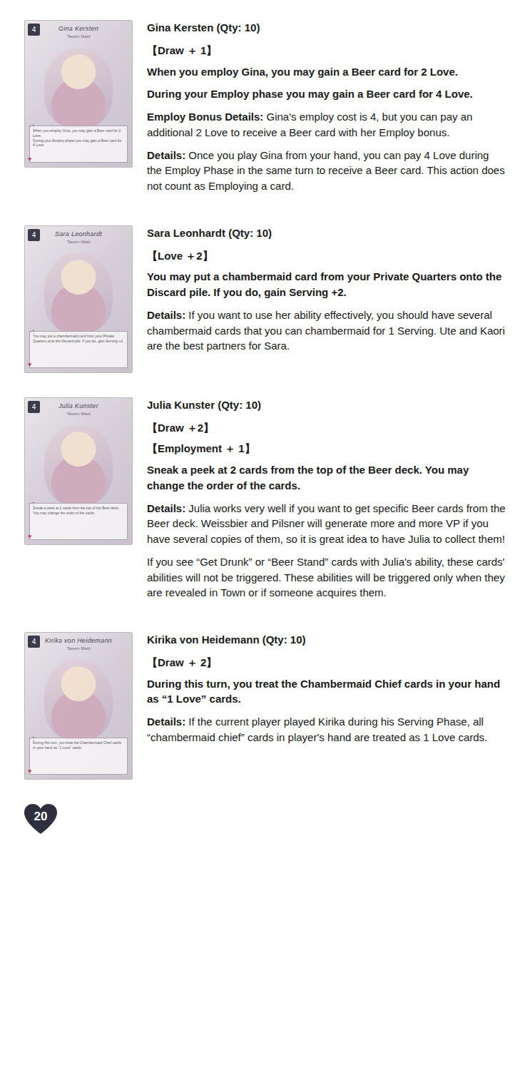4
Gina KerstenTavern Maid
+1
When you employ Gina, you may gain a Beer card for 2 Love.
During your Employ phase you may gain a Beer card for 4 Love.
♥
Gina Kersten (Qty: 10)
【Draw ＋ 1】
When you employ Gina, you may gain a Beer card for 2 Love.
During your Employ phase you may gain a Beer card for 4 Love.
Employ Bonus Details: Gina's employ cost is 4, but you can pay an additional 2 Love to receive a Beer card with her Employ bonus.
Details: Once you play Gina from your hand, you can pay 4 Love during the Employ Phase in the same turn to receive a Beer card. This action does not count as Employing a card.
4
Sara LeonhardtTavern Maid
+1
You may put a chambermaid card from your Private Quarters onto the Discard pile. If you do, gain Serving +2.
♥
Sara Leonhardt (Qty: 10)
【Love ＋2】
You may put a chambermaid card from your Private Quarters onto the Discard pile. If you do, gain Serving +2.
Details: If you want to use her ability effectively, you should have several chambermaid cards that you can chambermaid for 1 Serving. Ute and Kaori are the best partners for Sara.
4
Julia KunsterTavern Maid
+1
Sneak a peek at 2 cards from the top of the Beer deck. You may change the order of the cards.
♥
Julia Kunster (Qty: 10)
【Draw ＋2】
【Employment ＋ 1】
Sneak a peek at 2 cards from the top of the Beer deck. You may change the order of the cards.
Details: Julia works very well if you want to get specific Beer cards from the Beer deck. Weissbier and Pilsner will generate more and more VP if you have several copies of them, so it is great idea to have Julia to collect them!
If you see “Get Drunk” or “Beer Stand” cards with Julia's ability, these cards' abilities will not be triggered. These abilities will be triggered only when they are revealed in Town or if someone acquires them.
4
Kirika von HeidemannTavern Maid
+1
During this turn, you treat the Chambermaid Chief cards in your hand as “1 Love” cards.
♥
Kirika von Heidemann (Qty: 10)
【Draw ＋ 2】
During this turn, you treat the Chambermaid Chief cards in your hand as “1 Love” cards.
Details: If the current player played Kirika during his Serving Phase, all “chambermaid chief” cards in player's hand are treated as 1 Love cards.
20